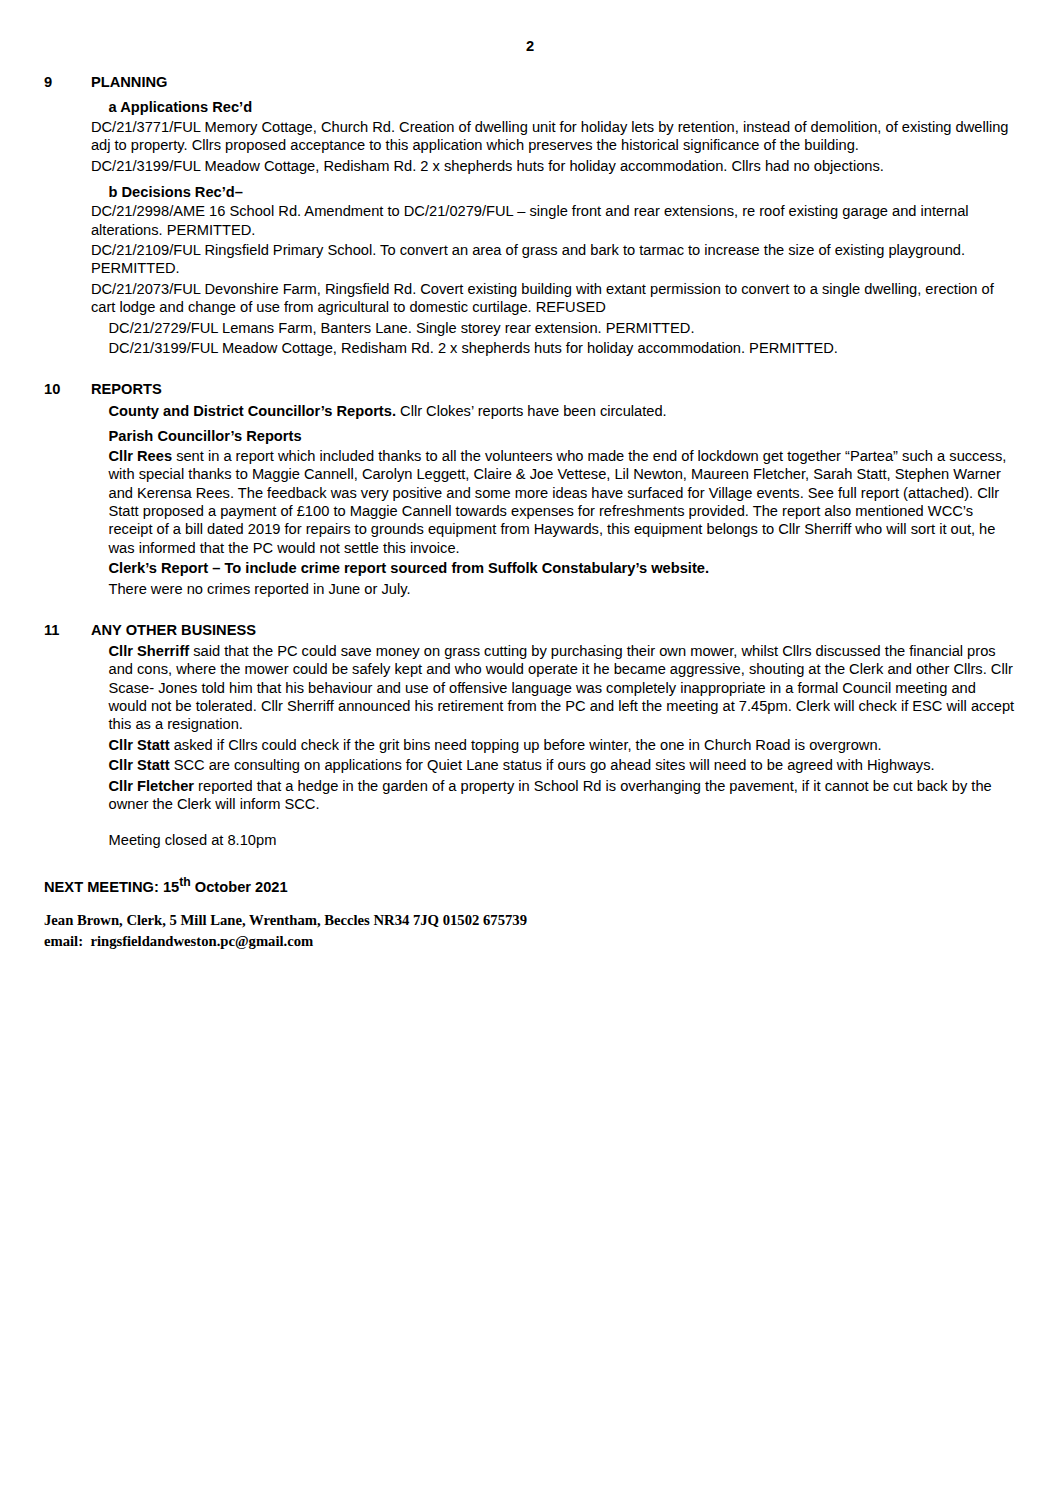2
9
PLANNING
a Applications Rec’d
DC/21/3771/FUL Memory Cottage, Church Rd. Creation of dwelling unit for holiday lets by retention, instead of demolition, of existing dwelling adj to property. Cllrs proposed acceptance to this application which preserves the historical significance of the building.
DC/21/3199/FUL Meadow Cottage, Redisham Rd. 2 x shepherds huts for holiday accommodation. Cllrs had no objections.
b Decisions Rec’d–
DC/21/2998/AME 16 School Rd. Amendment to DC/21/0279/FUL – single front and rear extensions, re roof existing garage and internal alterations. PERMITTED.
DC/21/2109/FUL Ringsfield Primary School. To convert an area of grass and bark to tarmac to increase the size of existing playground. PERMITTED.
DC/21/2073/FUL Devonshire Farm, Ringsfield Rd. Covert existing building with extant permission to convert to a single dwelling, erection of cart lodge and change of use from agricultural to domestic curtilage. REFUSED
DC/21/2729/FUL Lemans Farm, Banters Lane. Single storey rear extension. PERMITTED.
DC/21/3199/FUL Meadow Cottage, Redisham Rd. 2 x shepherds huts for holiday accommodation. PERMITTED.
10
REPORTS
County and District Councillor’s Reports. Cllr Clokes’ reports have been circulated.
Parish Councillor’s Reports
Cllr Rees sent in a report which included thanks to all the volunteers who made the end of lockdown get together “Partea” such a success, with special thanks to Maggie Cannell, Carolyn Leggett, Claire & Joe Vettese, Lil Newton, Maureen Fletcher, Sarah Statt, Stephen Warner and Kerensa Rees. The feedback was very positive and some more ideas have surfaced for Village events. See full report (attached). Cllr Statt proposed a payment of £100 to Maggie Cannell towards expenses for refreshments provided. The report also mentioned WCC’s receipt of a bill dated 2019 for repairs to grounds equipment from Haywards, this equipment belongs to Cllr Sherriff who will sort it out, he was informed that the PC would not settle this invoice.
Clerk’s Report – To include crime report sourced from Suffolk Constabulary’s website.
There were no crimes reported in June or July.
11
ANY OTHER BUSINESS
Cllr Sherriff said that the PC could save money on grass cutting by purchasing their own mower, whilst Cllrs discussed the financial pros and cons, where the mower could be safely kept and who would operate it he became aggressive, shouting at the Clerk and other Cllrs. Cllr Scase- Jones told him that his behaviour and use of offensive language was completely inappropriate in a formal Council meeting and would not be tolerated. Cllr Sherriff announced his retirement from the PC and left the meeting at 7.45pm. Clerk will check if ESC will accept this as a resignation.
Cllr Statt asked if Cllrs could check if the grit bins need topping up before winter, the one in Church Road is overgrown.
Cllr Statt SCC are consulting on applications for Quiet Lane status if ours go ahead sites will need to be agreed with Highways.
Cllr Fletcher reported that a hedge in the garden of a property in School Rd is overhanging the pavement, if it cannot be cut back by the owner the Clerk will inform SCC.
Meeting closed at 8.10pm
NEXT MEETING: 15th October 2021
Jean Brown, Clerk, 5 Mill Lane, Wrentham, Beccles NR34 7JQ 01502 675739
email: ringsfieldandweston.pc@gmail.com